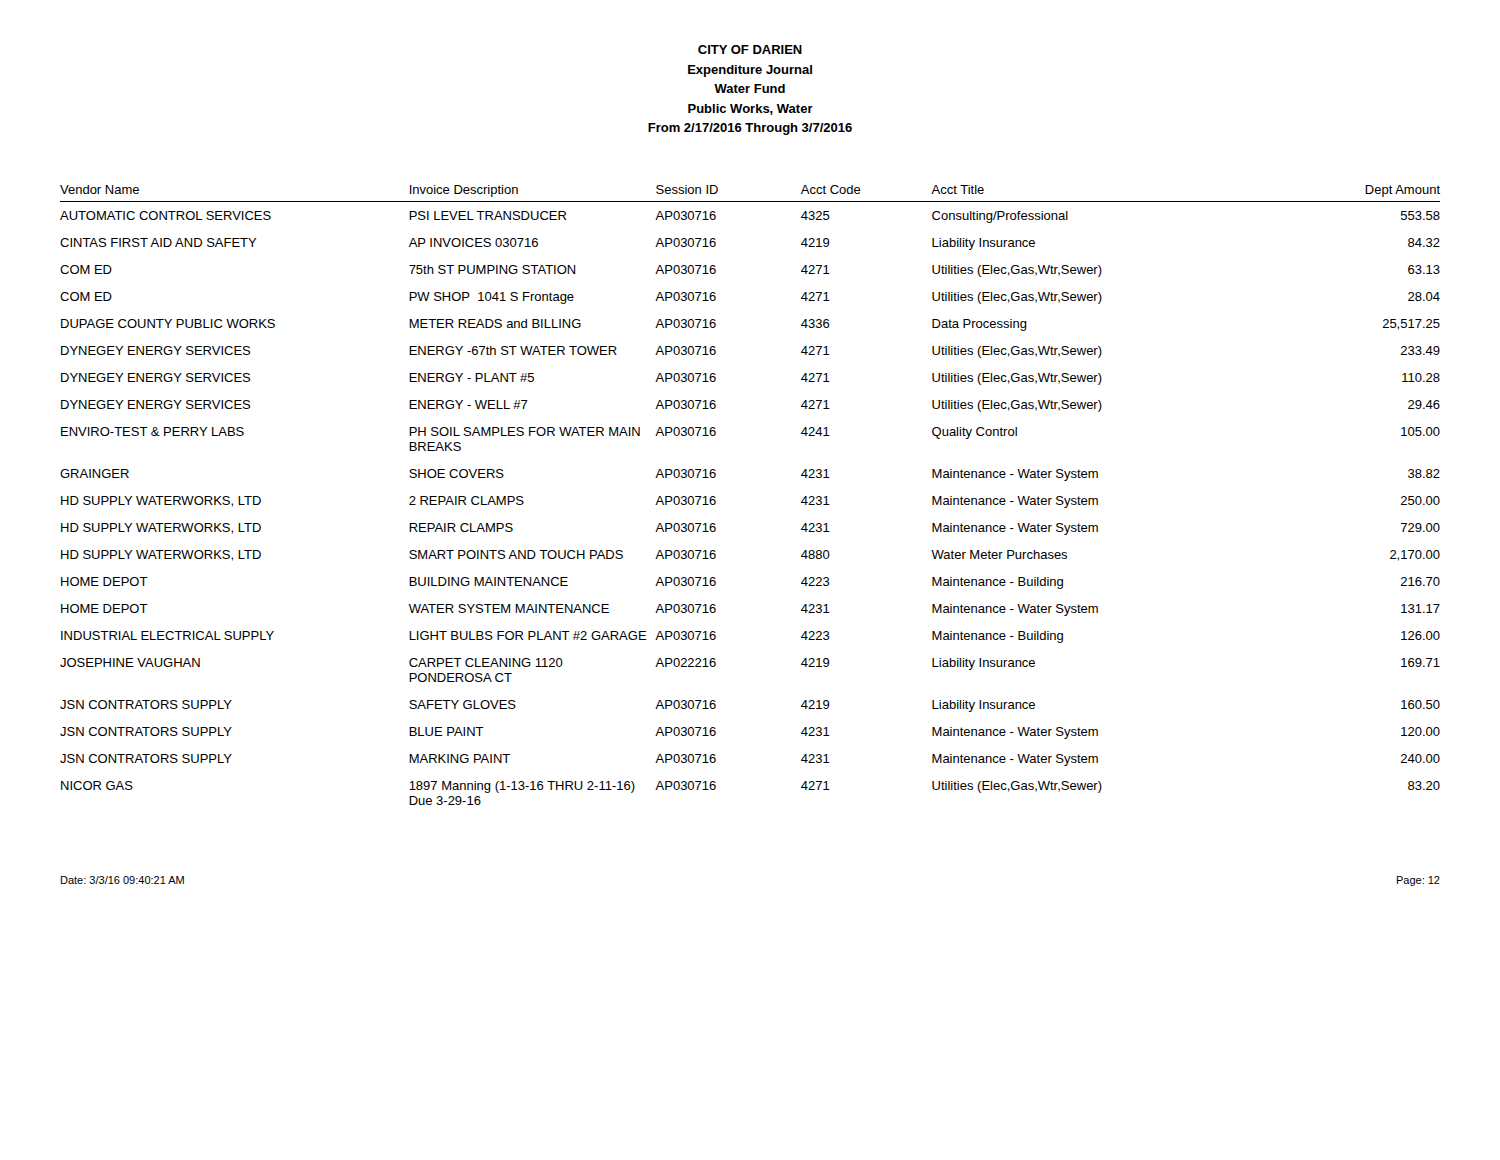CITY OF DARIEN
Expenditure Journal
Water Fund
Public Works, Water
From 2/17/2016 Through 3/7/2016
| Vendor Name | Invoice Description | Session ID | Acct Code | Acct Title | Dept Amount |
| --- | --- | --- | --- | --- | --- |
| AUTOMATIC CONTROL SERVICES | PSI LEVEL TRANSDUCER | AP030716 | 4325 | Consulting/Professional | 553.58 |
| CINTAS FIRST AID AND SAFETY | AP INVOICES 030716 | AP030716 | 4219 | Liability Insurance | 84.32 |
| COM ED | 75th ST PUMPING STATION | AP030716 | 4271 | Utilities (Elec,Gas,Wtr,Sewer) | 63.13 |
| COM ED | PW SHOP 1041 S Frontage | AP030716 | 4271 | Utilities (Elec,Gas,Wtr,Sewer) | 28.04 |
| DUPAGE COUNTY PUBLIC WORKS | METER READS and BILLING | AP030716 | 4336 | Data Processing | 25,517.25 |
| DYNEGEY ENERGY SERVICES | ENERGY -67th ST WATER TOWER | AP030716 | 4271 | Utilities (Elec,Gas,Wtr,Sewer) | 233.49 |
| DYNEGEY ENERGY SERVICES | ENERGY - PLANT #5 | AP030716 | 4271 | Utilities (Elec,Gas,Wtr,Sewer) | 110.28 |
| DYNEGEY ENERGY SERVICES | ENERGY - WELL #7 | AP030716 | 4271 | Utilities (Elec,Gas,Wtr,Sewer) | 29.46 |
| ENVIRO-TEST & PERRY LABS | PH SOIL SAMPLES FOR WATER MAIN BREAKS | AP030716 | 4241 | Quality Control | 105.00 |
| GRAINGER | SHOE COVERS | AP030716 | 4231 | Maintenance - Water System | 38.82 |
| HD SUPPLY WATERWORKS, LTD | 2 REPAIR CLAMPS | AP030716 | 4231 | Maintenance - Water System | 250.00 |
| HD SUPPLY WATERWORKS, LTD | REPAIR CLAMPS | AP030716 | 4231 | Maintenance - Water System | 729.00 |
| HD SUPPLY WATERWORKS, LTD | SMART POINTS AND TOUCH PADS | AP030716 | 4880 | Water Meter Purchases | 2,170.00 |
| HOME DEPOT | BUILDING MAINTENANCE | AP030716 | 4223 | Maintenance - Building | 216.70 |
| HOME DEPOT | WATER SYSTEM MAINTENANCE | AP030716 | 4231 | Maintenance - Water System | 131.17 |
| INDUSTRIAL ELECTRICAL SUPPLY | LIGHT BULBS FOR PLANT #2 GARAGE | AP030716 | 4223 | Maintenance - Building | 126.00 |
| JOSEPHINE VAUGHAN | CARPET CLEANING 1120 PONDEROSA CT | AP022216 | 4219 | Liability Insurance | 169.71 |
| JSN CONTRATORS SUPPLY | SAFETY GLOVES | AP030716 | 4219 | Liability Insurance | 160.50 |
| JSN CONTRATORS SUPPLY | BLUE PAINT | AP030716 | 4231 | Maintenance - Water System | 120.00 |
| JSN CONTRATORS SUPPLY | MARKING PAINT | AP030716 | 4231 | Maintenance - Water System | 240.00 |
| NICOR GAS | 1897 Manning (1-13-16 THRU 2-11-16) Due 3-29-16 | AP030716 | 4271 | Utilities (Elec,Gas,Wtr,Sewer) | 83.20 |
Date: 3/3/16 09:40:21 AM Page: 12